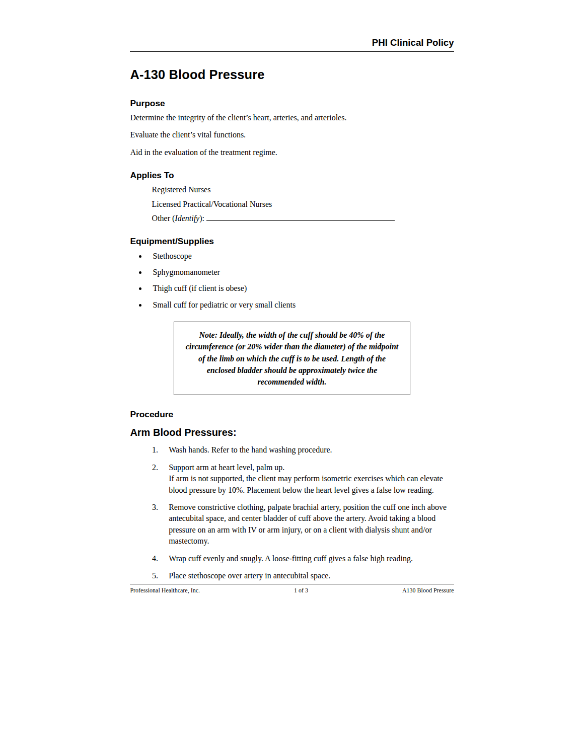PHI Clinical Policy
A-130 Blood Pressure
Purpose
Determine the integrity of the client’s heart, arteries, and arterioles.
Evaluate the client’s vital functions.
Aid in the evaluation of the treatment regime.
Applies To
Registered Nurses
Licensed Practical/Vocational Nurses
Other (Identify):
Equipment/Supplies
Stethoscope
Sphygmomanometer
Thigh cuff (if client is obese)
Small cuff for pediatric or very small clients
Note: Ideally, the width of the cuff should be 40% of the circumference (or 20% wider than the diameter) of the midpoint of the limb on which the cuff is to be used. Length of the enclosed bladder should be approximately twice the recommended width.
Procedure
Arm Blood Pressures:
Wash hands. Refer to the hand washing procedure.
Support arm at heart level, palm up.
If arm is not supported, the client may perform isometric exercises which can elevate blood pressure by 10%. Placement below the heart level gives a false low reading.
Remove constrictive clothing, palpate brachial artery, position the cuff one inch above antecubital space, and center bladder of cuff above the artery. Avoid taking a blood pressure on an arm with IV or arm injury, or on a client with dialysis shunt and/or mastectomy.
Wrap cuff evenly and snugly. A loose-fitting cuff gives a false high reading.
Place stethoscope over artery in antecubital space.
Professional Healthcare, Inc. 1 of 3 A130 Blood Pressure